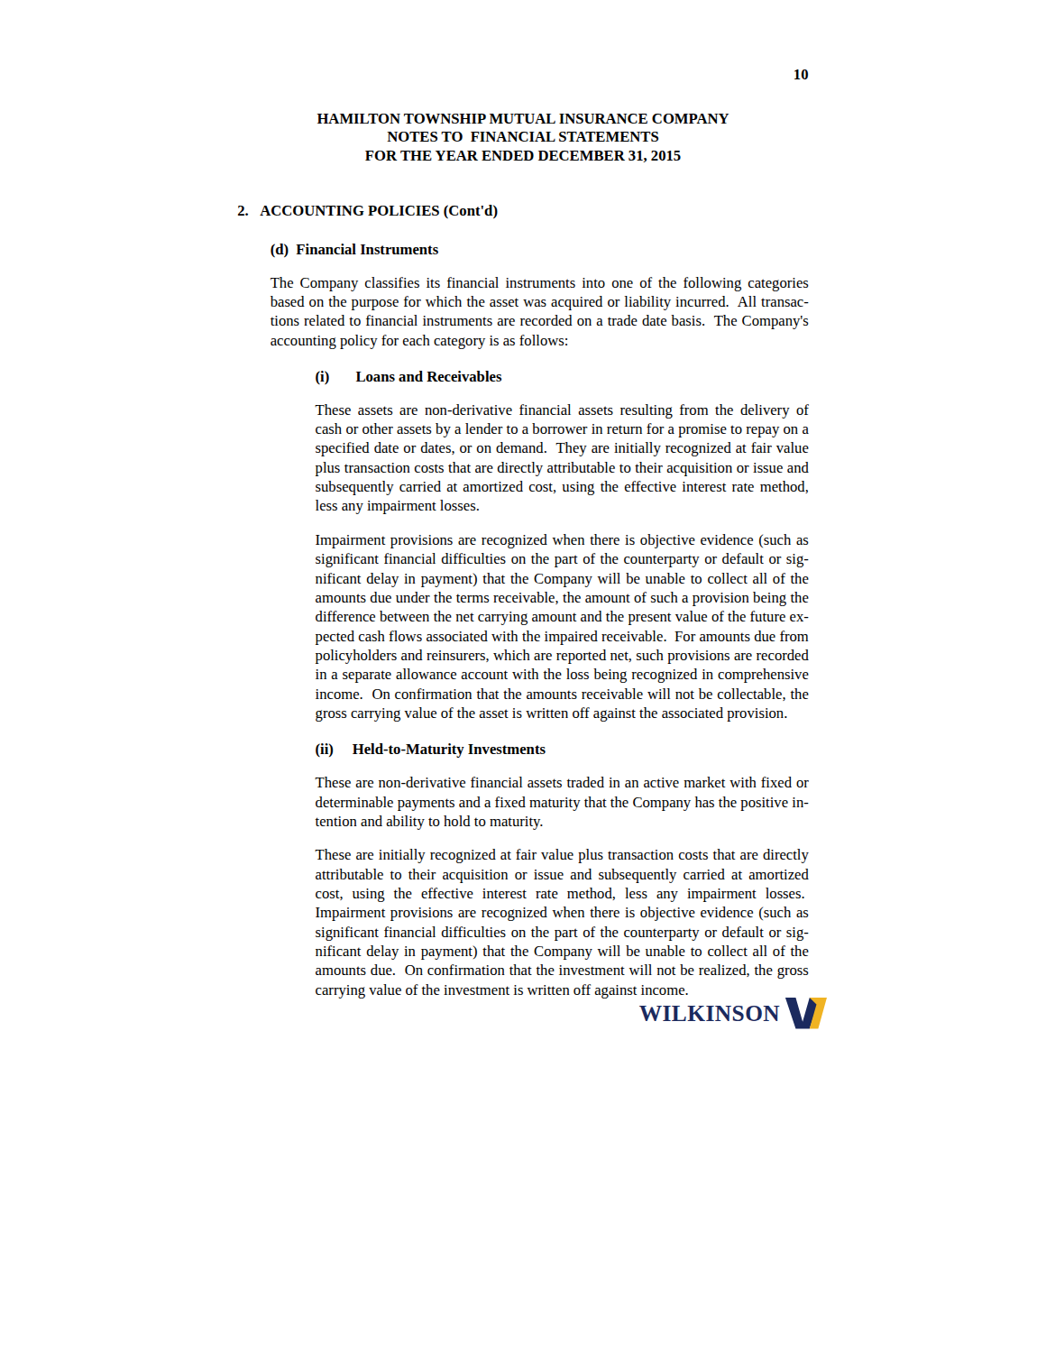10
HAMILTON TOWNSHIP MUTUAL INSURANCE COMPANY
NOTES TO FINANCIAL STATEMENTS
FOR THE YEAR ENDED DECEMBER 31, 2015
2. ACCOUNTING POLICIES (Cont'd)
(d) Financial Instruments
The Company classifies its financial instruments into one of the following categories based on the purpose for which the asset was acquired or liability incurred. All transactions related to financial instruments are recorded on a trade date basis. The Company's accounting policy for each category is as follows:
(i) Loans and Receivables
These assets are non-derivative financial assets resulting from the delivery of cash or other assets by a lender to a borrower in return for a promise to repay on a specified date or dates, or on demand. They are initially recognized at fair value plus transaction costs that are directly attributable to their acquisition or issue and subsequently carried at amortized cost, using the effective interest rate method, less any impairment losses.
Impairment provisions are recognized when there is objective evidence (such as significant financial difficulties on the part of the counterparty or default or significant delay in payment) that the Company will be unable to collect all of the amounts due under the terms receivable, the amount of such a provision being the difference between the net carrying amount and the present value of the future expected cash flows associated with the impaired receivable. For amounts due from policyholders and reinsurers, which are reported net, such provisions are recorded in a separate allowance account with the loss being recognized in comprehensive income. On confirmation that the amounts receivable will not be collectable, the gross carrying value of the asset is written off against the associated provision.
(ii) Held-to-Maturity Investments
These are non-derivative financial assets traded in an active market with fixed or determinable payments and a fixed maturity that the Company has the positive intention and ability to hold to maturity.
These are initially recognized at fair value plus transaction costs that are directly attributable to their acquisition or issue and subsequently carried at amortized cost, using the effective interest rate method, less any impairment losses. Impairment provisions are recognized when there is objective evidence (such as significant financial difficulties on the part of the counterparty or default or significant delay in payment) that the Company will be unable to collect all of the amounts due. On confirmation that the investment will not be realized, the gross carrying value of the investment is written off against income.
WILKINSON